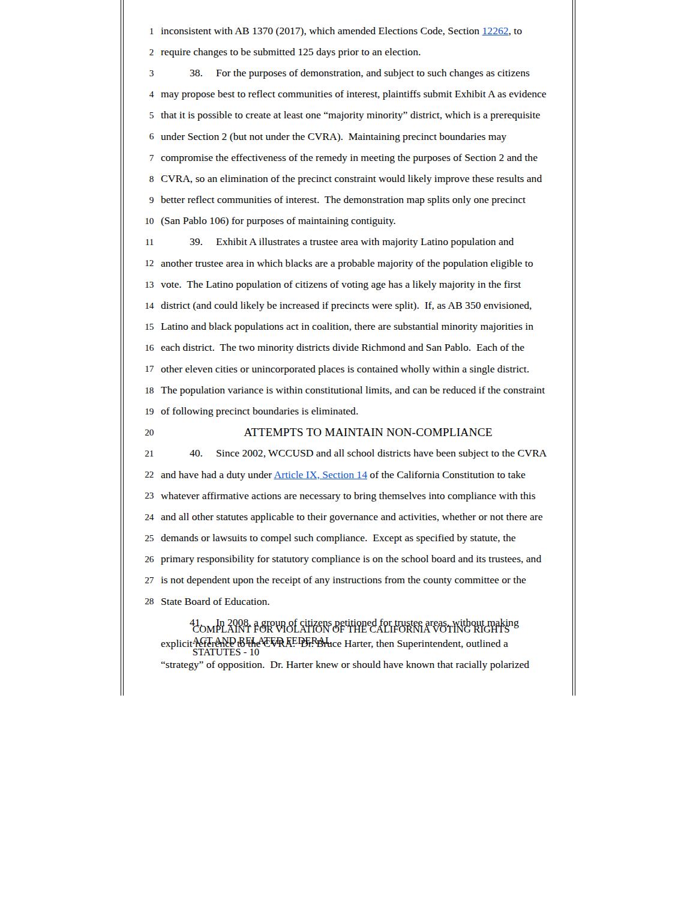1
2
3
4
5
6
7
8
9
10
11
12
13
14
15
16
17
18
19
20
21
22
23
24
25
26
27
28
inconsistent with AB 1370 (2017), which amended Elections Code, Section 12262, to require changes to be submitted 125 days prior to an election.
38. For the purposes of demonstration, and subject to such changes as citizens may propose best to reflect communities of interest, plaintiffs submit Exhibit A as evidence that it is possible to create at least one “majority minority” district, which is a prerequisite under Section 2 (but not under the CVRA). Maintaining precinct boundaries may compromise the effectiveness of the remedy in meeting the purposes of Section 2 and the CVRA, so an elimination of the precinct constraint would likely improve these results and better reflect communities of interest. The demonstration map splits only one precinct (San Pablo 106) for purposes of maintaining contiguity.
39. Exhibit A illustrates a trustee area with majority Latino population and another trustee area in which blacks are a probable majority of the population eligible to vote. The Latino population of citizens of voting age has a likely majority in the first district (and could likely be increased if precincts were split). If, as AB 350 envisioned, Latino and black populations act in coalition, there are substantial minority majorities in each district. The two minority districts divide Richmond and San Pablo. Each of the other eleven cities or unincorporated places is contained wholly within a single district. The population variance is within constitutional limits, and can be reduced if the constraint of following precinct boundaries is eliminated.
ATTEMPTS TO MAINTAIN NON-COMPLIANCE
40. Since 2002, WCCUSD and all school districts have been subject to the CVRA and have had a duty under Article IX, Section 14 of the California Constitution to take whatever affirmative actions are necessary to bring themselves into compliance with this and all other statutes applicable to their governance and activities, whether or not there are demands or lawsuits to compel such compliance. Except as specified by statute, the primary responsibility for statutory compliance is on the school board and its trustees, and is not dependent upon the receipt of any instructions from the county committee or the State Board of Education.
41. In 2008, a group of citizens petitioned for trustee areas, without making explicit reference to the CVRA. Dr. Bruce Harter, then Superintendent, outlined a “strategy” of opposition. Dr. Harter knew or should have known that racially polarized
COMPLAINT FOR VIOLATION OF THE CALIFORNIA VOTING RIGHTS ACT AND RELATED FEDERAL
STATUTES - 10